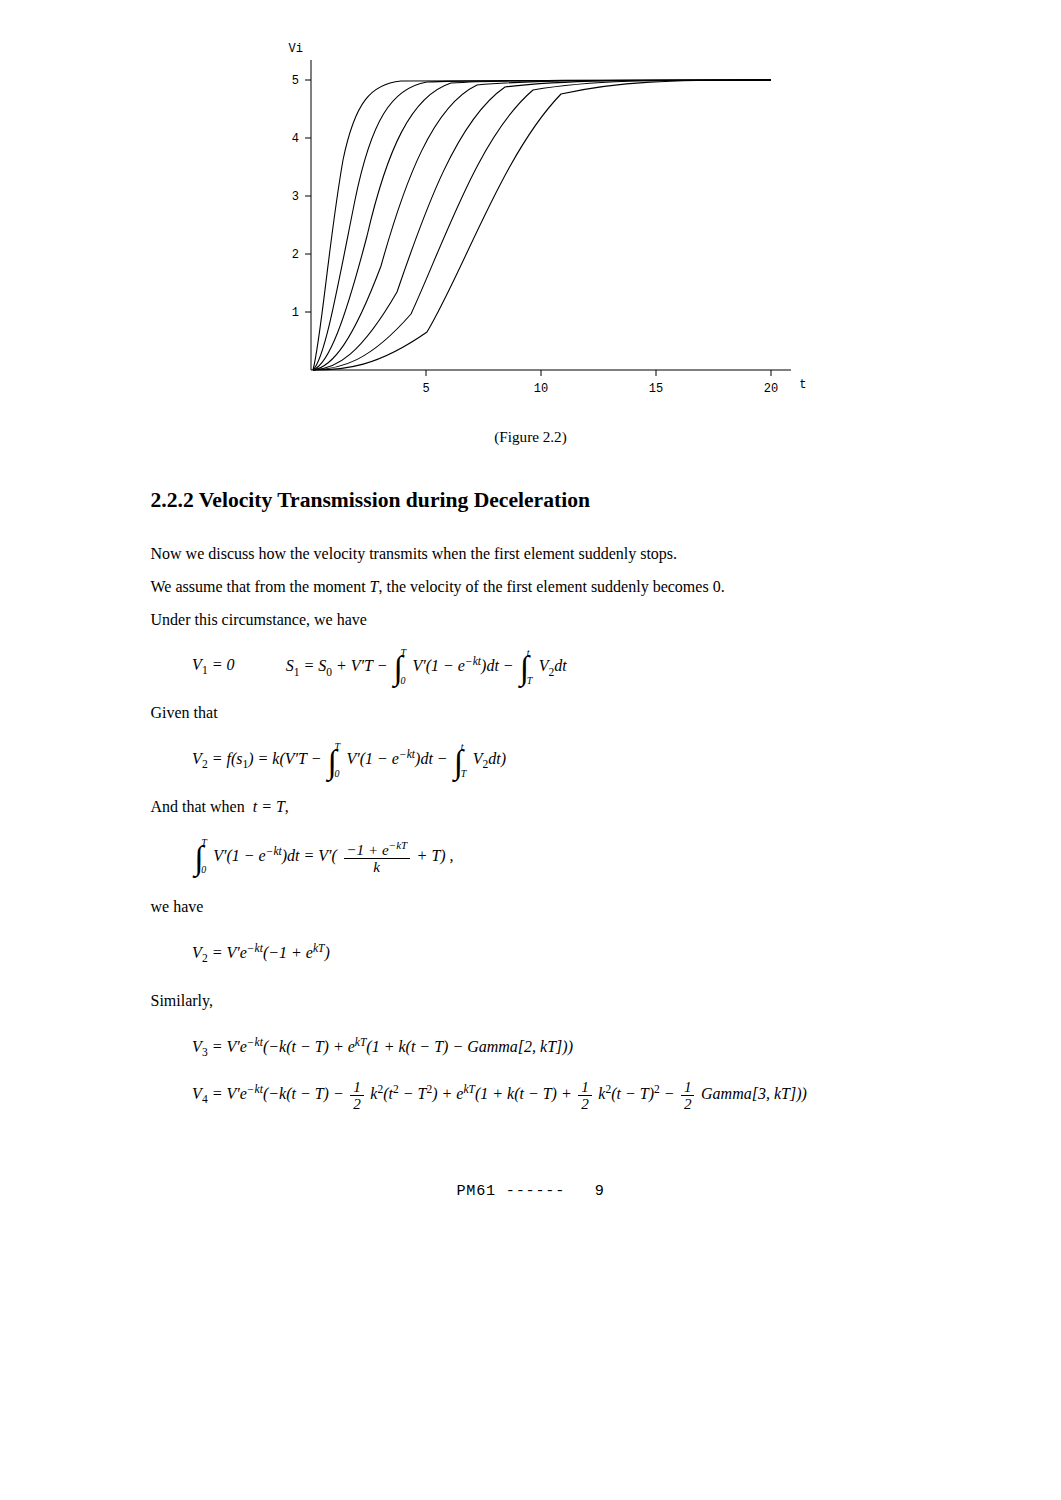Vi t 5 4 3 2 1 5 10 15 20
(Figure 2.2)
2.2.2 Velocity Transmission during Deceleration
Now we discuss how the velocity transmits when the first element suddenly stops.
We assume that from the moment T, the velocity of the first element suddenly becomes 0.
Under this circumstance, we have
V1 = 0 S1 = S0 + V′T − ∫T 0 V′(1 − e−kt)dt − ∫tT V2dt
Given that
V2 = f(s1) = k(V′T − ∫T 0 V′(1 − e−kt)dt − ∫tT V2dt)
And that when t = T,
∫T 0 V′(1 − e−kt)dt = V′( −1 + e−kT k + T) ,
we have
V2 = V′e−kt(−1 + ekT)
Similarly,
V3 = V′e−kt(−k(t − T) + ekT(1 + k(t − T) − Gamma[2, kT]))
V4 = V′e−kt(−k(t − T) − 12 k2(t2 − T2) + ekT(1 + k(t − T) + 12 k2(t − T)2 − 12 Gamma[3, kT]))
PM61 ------ 9